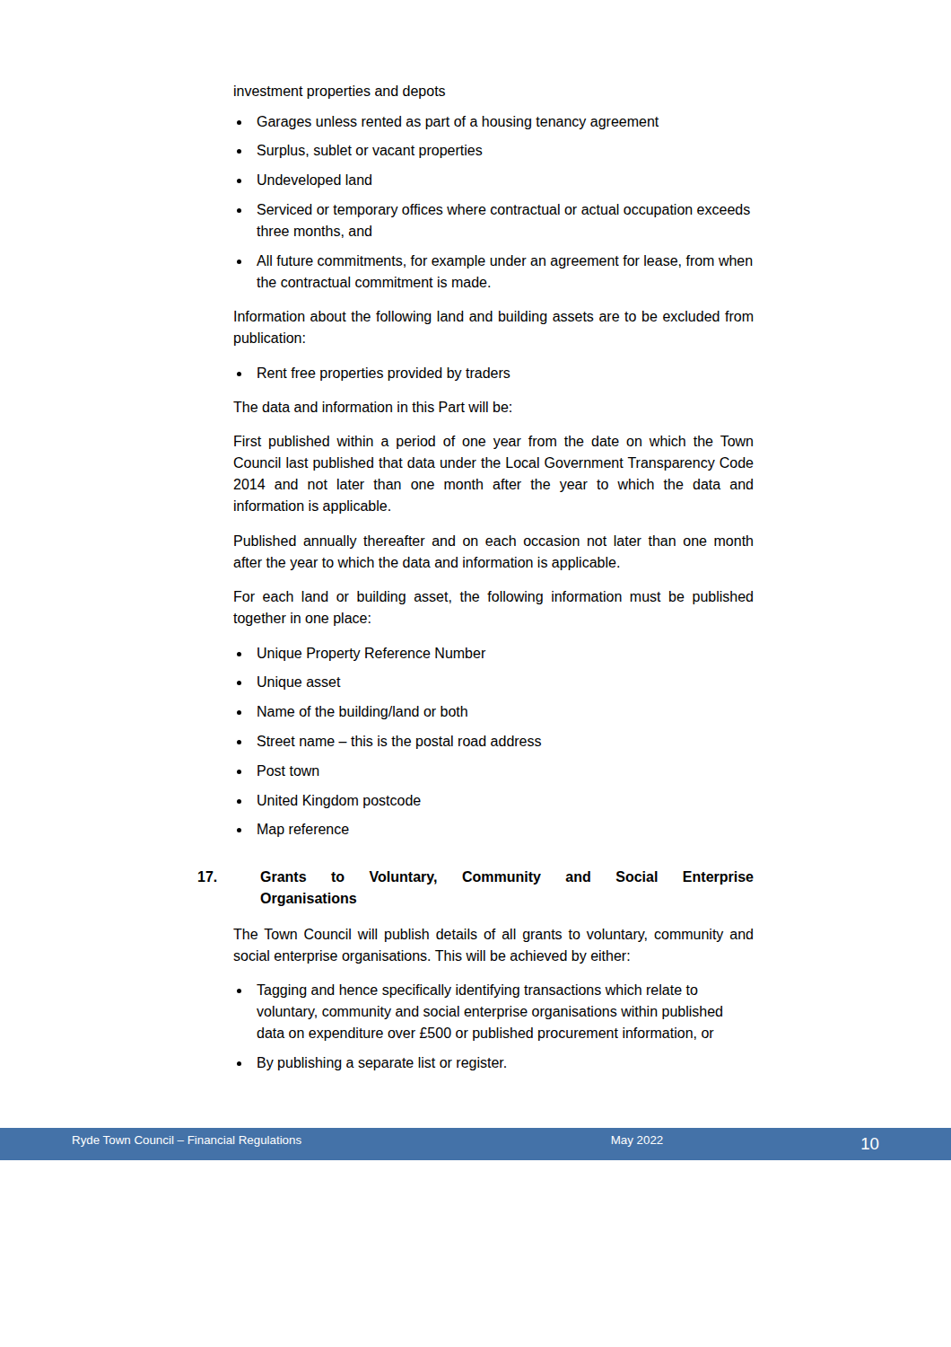investment properties and depots
Garages unless rented as part of a housing tenancy agreement
Surplus, sublet or vacant properties
Undeveloped land
Serviced or temporary offices where contractual or actual occupation exceeds three months, and
All future commitments, for example under an agreement for lease, from when the contractual commitment is made.
Information about the following land and building assets are to be excluded from publication:
Rent free properties provided by traders
The data and information in this Part will be:
First published within a period of one year from the date on which the Town Council last published that data under the Local Government Transparency Code 2014 and not later than one month after the year to which the data and information is applicable.
Published annually thereafter and on each occasion not later than one month after the year to which the data and information is applicable.
For each land or building asset, the following information must be published together in one place:
Unique Property Reference Number
Unique asset
Name of the building/land or both
Street name – this is the postal road address
Post town
United Kingdom postcode
Map reference
17. Grants to Voluntary, Community and Social Enterprise Organisations
The Town Council will publish details of all grants to voluntary, community and social enterprise organisations. This will be achieved by either:
Tagging and hence specifically identifying transactions which relate to voluntary, community and social enterprise organisations within published data on expenditure over £500 or published procurement information, or
By publishing a separate list or register.
Ryde Town Council – Financial Regulations
May 2022
10